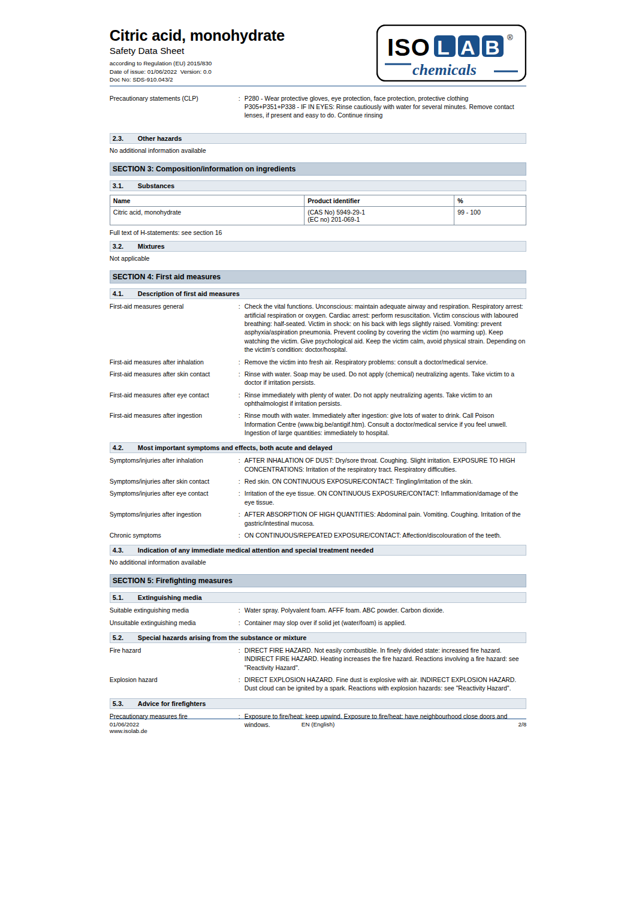Citric acid, monohydrate
Safety Data Sheet
according to Regulation (EU) 2015/830
Date of issue: 01/06/2022 Version: 0.0
Doc No: SDS-910.043/2
ISO L A B ® chemicals
Precautionary statements (CLP)
:
P280 - Wear protective gloves, eye protection, face protection, protective clothing
P305+P351+P338 - IF IN EYES: Rinse cautiously with water for several minutes. Remove contact lenses, if present and easy to do. Continue rinsing
2.3.
Other hazards
No additional information available
SECTION 3: Composition/information on ingredients
3.1.
Substances
| Name | Product identifier | % |
| --- | --- | --- |
| Citric acid, monohydrate | (CAS No) 5949-29-1 (EC no) 201-069-1 | 99 - 100 |
Full text of H-statements: see section 16
3.2.
Mixtures
Not applicable
SECTION 4: First aid measures
4.1.
Description of first aid measures
First-aid measures general
:
Check the vital functions. Unconscious: maintain adequate airway and respiration. Respiratory arrest: artificial respiration or oxygen. Cardiac arrest: perform resuscitation. Victim conscious with laboured breathing: half-seated. Victim in shock: on his back with legs slightly raised. Vomiting: prevent asphyxia/aspiration pneumonia. Prevent cooling by covering the victim (no warming up). Keep watching the victim. Give psychological aid. Keep the victim calm, avoid physical strain. Depending on the victim's condition: doctor/hospital.
First-aid measures after inhalation
:
Remove the victim into fresh air. Respiratory problems: consult a doctor/medical service.
First-aid measures after skin contact
:
Rinse with water. Soap may be used. Do not apply (chemical) neutralizing agents. Take victim to a doctor if irritation persists.
First-aid measures after eye contact
:
Rinse immediately with plenty of water. Do not apply neutralizing agents. Take victim to an ophthalmologist if irritation persists.
First-aid measures after ingestion
:
Rinse mouth with water. Immediately after ingestion: give lots of water to drink. Call Poison Information Centre (www.big.be/antigif.htm). Consult a doctor/medical service if you feel unwell. Ingestion of large quantities: immediately to hospital.
4.2.
Most important symptoms and effects, both acute and delayed
Symptoms/injuries after inhalation
:
AFTER INHALATION OF DUST: Dry/sore throat. Coughing. Slight irritation. EXPOSURE TO HIGH CONCENTRATIONS: Irritation of the respiratory tract. Respiratory difficulties.
Symptoms/injuries after skin contact
:
Red skin. ON CONTINUOUS EXPOSURE/CONTACT: Tingling/irritation of the skin.
Symptoms/injuries after eye contact
:
Irritation of the eye tissue. ON CONTINUOUS EXPOSURE/CONTACT: Inflammation/damage of the eye tissue.
Symptoms/injuries after ingestion
:
AFTER ABSORPTION OF HIGH QUANTITIES: Abdominal pain. Vomiting. Coughing. Irritation of the gastric/intestinal mucosa.
Chronic symptoms
:
ON CONTINUOUS/REPEATED EXPOSURE/CONTACT: Affection/discolouration of the teeth.
4.3.
Indication of any immediate medical attention and special treatment needed
No additional information available
SECTION 5: Firefighting measures
5.1.
Extinguishing media
Suitable extinguishing media
:
Water spray. Polyvalent foam. AFFF foam. ABC powder. Carbon dioxide.
Unsuitable extinguishing media
:
Container may slop over if solid jet (water/foam) is applied.
5.2.
Special hazards arising from the substance or mixture
Fire hazard
:
DIRECT FIRE HAZARD. Not easily combustible. In finely divided state: increased fire hazard. INDIRECT FIRE HAZARD. Heating increases the fire hazard. Reactions involving a fire hazard: see "Reactivity Hazard".
Explosion hazard
:
DIRECT EXPLOSION HAZARD. Fine dust is explosive with air. INDIRECT EXPLOSION HAZARD. Dust cloud can be ignited by a spark. Reactions with explosion hazards: see "Reactivity Hazard".
5.3.
Advice for firefighters
Precautionary measures fire
:
Exposure to fire/heat: keep upwind. Exposure to fire/heat: have neighbourhood close doors and windows.
01/06/2022
www.isolab.de
EN (English)
2/8